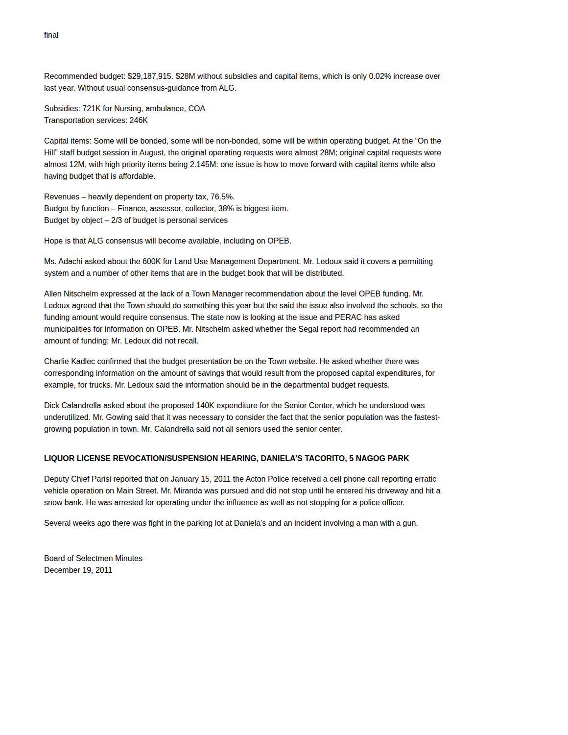final
Recommended budget: $29,187,915. $28M without subsidies and capital items, which is only 0.02% increase over last year. Without usual consensus-guidance from ALG.
Subsidies: 721K for Nursing, ambulance, COA
Transportation services: 246K
Capital items: Some will be bonded, some will be non-bonded, some will be within operating budget. At the “On the Hill” staff budget session in August, the original operating requests were almost 28M; original capital requests were almost 12M, with high priority items being 2.145M: one issue is how to move forward with capital items while also having budget that is affordable.
Revenues – heavily dependent on property tax, 76.5%.
Budget by function – Finance, assessor, collector, 38% is biggest item.
Budget by object – 2/3 of budget is personal services
Hope is that ALG consensus will become available, including on OPEB.
Ms. Adachi asked about the 600K for Land Use Management Department. Mr. Ledoux said it covers a permitting system and a number of other items that are in the budget book that will be distributed.
Allen Nitschelm expressed at the lack of a Town Manager recommendation about the level OPEB funding. Mr. Ledoux agreed that the Town should do something this year but the said the issue also involved the schools, so the funding amount would require consensus. The state now is looking at the issue and PERAC has asked municipalities for information on OPEB. Mr. Nitschelm asked whether the Segal report had recommended an amount of funding; Mr. Ledoux did not recall.
Charlie Kadlec confirmed that the budget presentation be on the Town website. He asked whether there was corresponding information on the amount of savings that would result from the proposed capital expenditures, for example, for trucks. Mr. Ledoux said the information should be in the departmental budget requests.
Dick Calandrella asked about the proposed 140K expenditure for the Senior Center, which he understood was underutilized. Mr. Gowing said that it was necessary to consider the fact that the senior population was the fastest-growing population in town. Mr. Calandrella said not all seniors used the senior center.
Liquor License Revocation/Suspension Hearing, Daniela’s Tacorito, 5 Nagog Park
Deputy Chief Parisi reported that on January 15, 2011 the Acton Police received a cell phone call reporting erratic vehicle operation on Main Street. Mr. Miranda was pursued and did not stop until he entered his driveway and hit a snow bank. He was arrested for operating under the influence as well as not stopping for a police officer.
Several weeks ago there was fight in the parking lot at Daniela’s and an incident involving a man with a gun.
Board of Selectmen Minutes
December 19, 2011